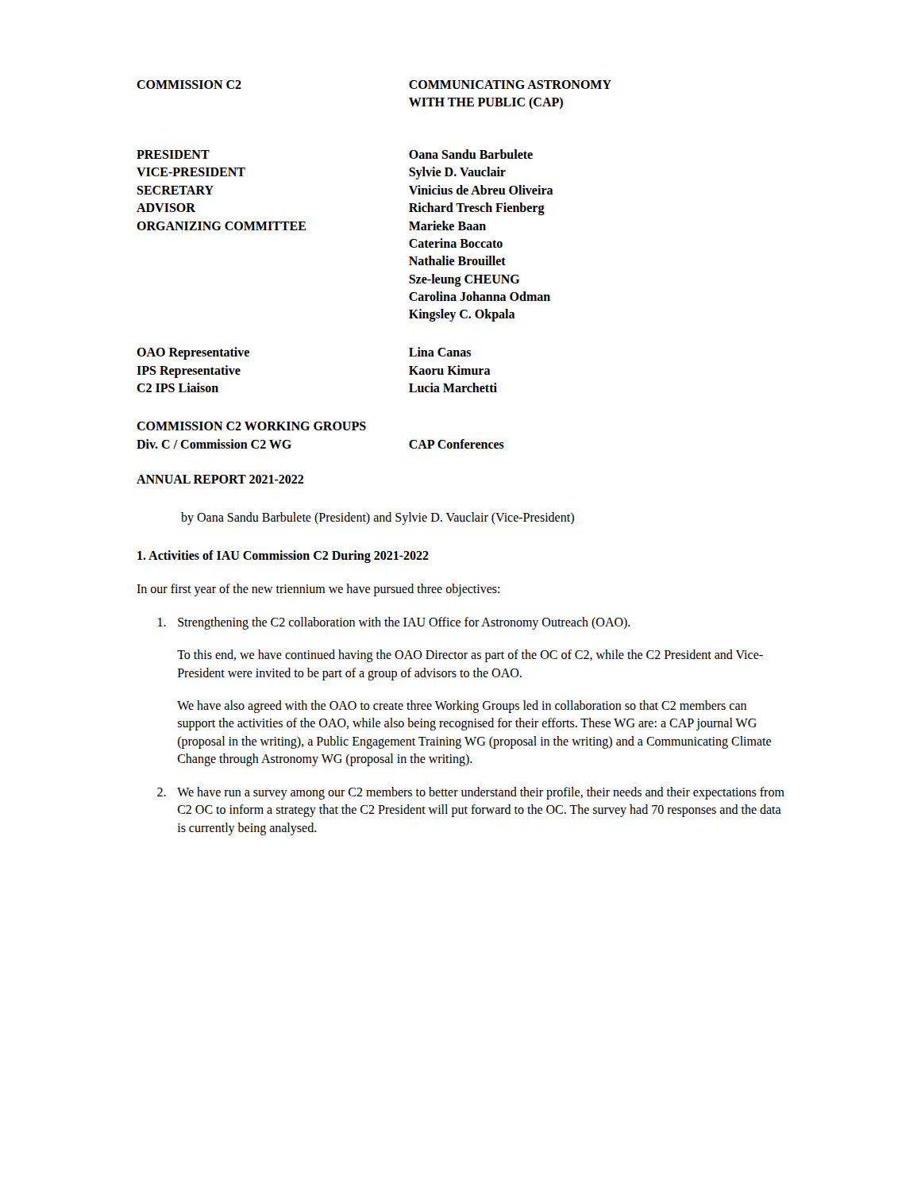| COMMISSION C2 | COMMUNICATING ASTRONOMY WITH THE PUBLIC (CAP) |
| PRESIDENT | Oana Sandu Barbulete |
| VICE-PRESIDENT | Sylvie D. Vauclair |
| SECRETARY | Vinicius de Abreu Oliveira |
| ADVISOR | Richard Tresch Fienberg |
| ORGANIZING COMMITTEE | Marieke Baan |
| | Caterina Boccato |
| | Nathalie Brouillet |
| | Sze-leung CHEUNG |
| | Carolina Johanna Odman |
| | Kingsley C. Okpala |
| OAO Representative | Lina Canas |
| IPS Representative | Kaoru Kimura |
| C2 IPS Liaison | Lucia Marchetti |
| COMMISSION C2 WORKING GROUPS |
| Div. C / Commission C2 WG | CAP Conferences |
ANNUAL REPORT 2021-2022
by Oana Sandu Barbulete (President) and Sylvie D. Vauclair (Vice-President)
1. Activities of IAU Commission C2 During 2021-2022
In our first year of the new triennium we have pursued three objectives:
Strengthening the C2 collaboration with the IAU Office for Astronomy Outreach (OAO).
To this end, we have continued having the OAO Director as part of the OC of C2, while the C2 President and Vice-President were invited to be part of a group of advisors to the OAO.
We have also agreed with the OAO to create three Working Groups led in collaboration so that C2 members can support the activities of the OAO, while also being recognised for their efforts. These WG are: a CAP journal WG (proposal in the writing), a Public Engagement Training WG (proposal in the writing) and a Communicating Climate Change through Astronomy WG (proposal in the writing).
We have run a survey among our C2 members to better understand their profile, their needs and their expectations from C2 OC to inform a strategy that the C2 President will put forward to the OC. The survey had 70 responses and the data is currently being analysed.